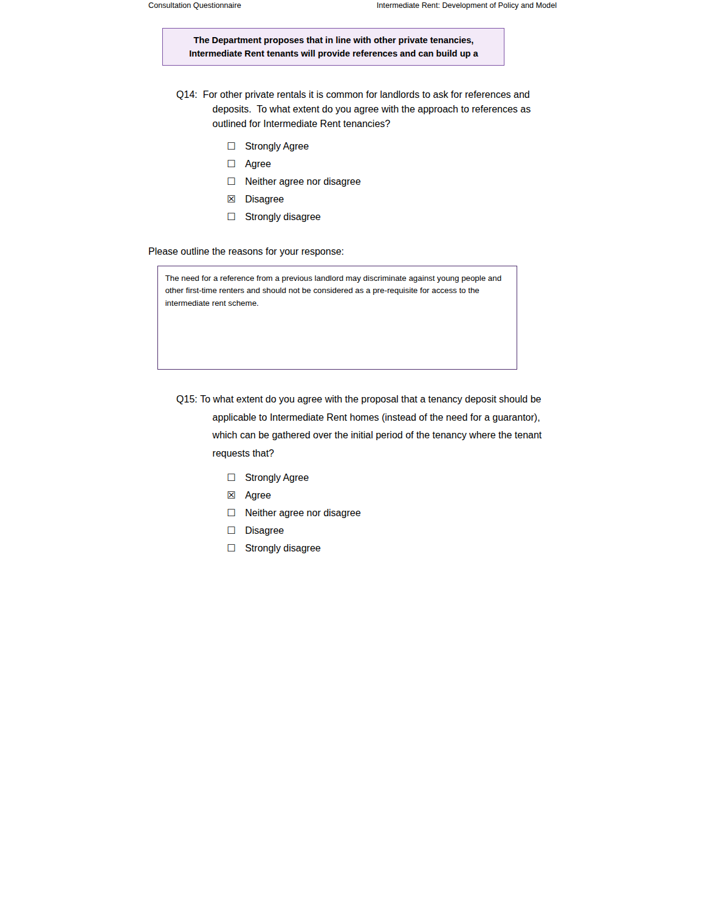Consultation Questionnaire
Intermediate Rent: Development of Policy and Model
The Department proposes that in line with other private tenancies,
Intermediate Rent tenants will provide references and can build up a
Q14: For other private rentals it is common for landlords to ask for references and deposits. To what extent do you agree with the approach to references as outlined for Intermediate Rent tenancies?
☐Strongly Agree
☐Agree
☐Neither agree nor disagree
☒Disagree
☐Strongly disagree
Please outline the reasons for your response:
The need for a reference from a previous landlord may discriminate against young people and other first-time renters and should not be considered as a pre-requisite for access to the intermediate rent scheme.
Q15: To what extent do you agree with the proposal that a tenancy deposit should be applicable to Intermediate Rent homes (instead of the need for a guarantor), which can be gathered over the initial period of the tenancy where the tenant requests that?
☐Strongly Agree
☒Agree
☐Neither agree nor disagree
☐Disagree
☐Strongly disagree